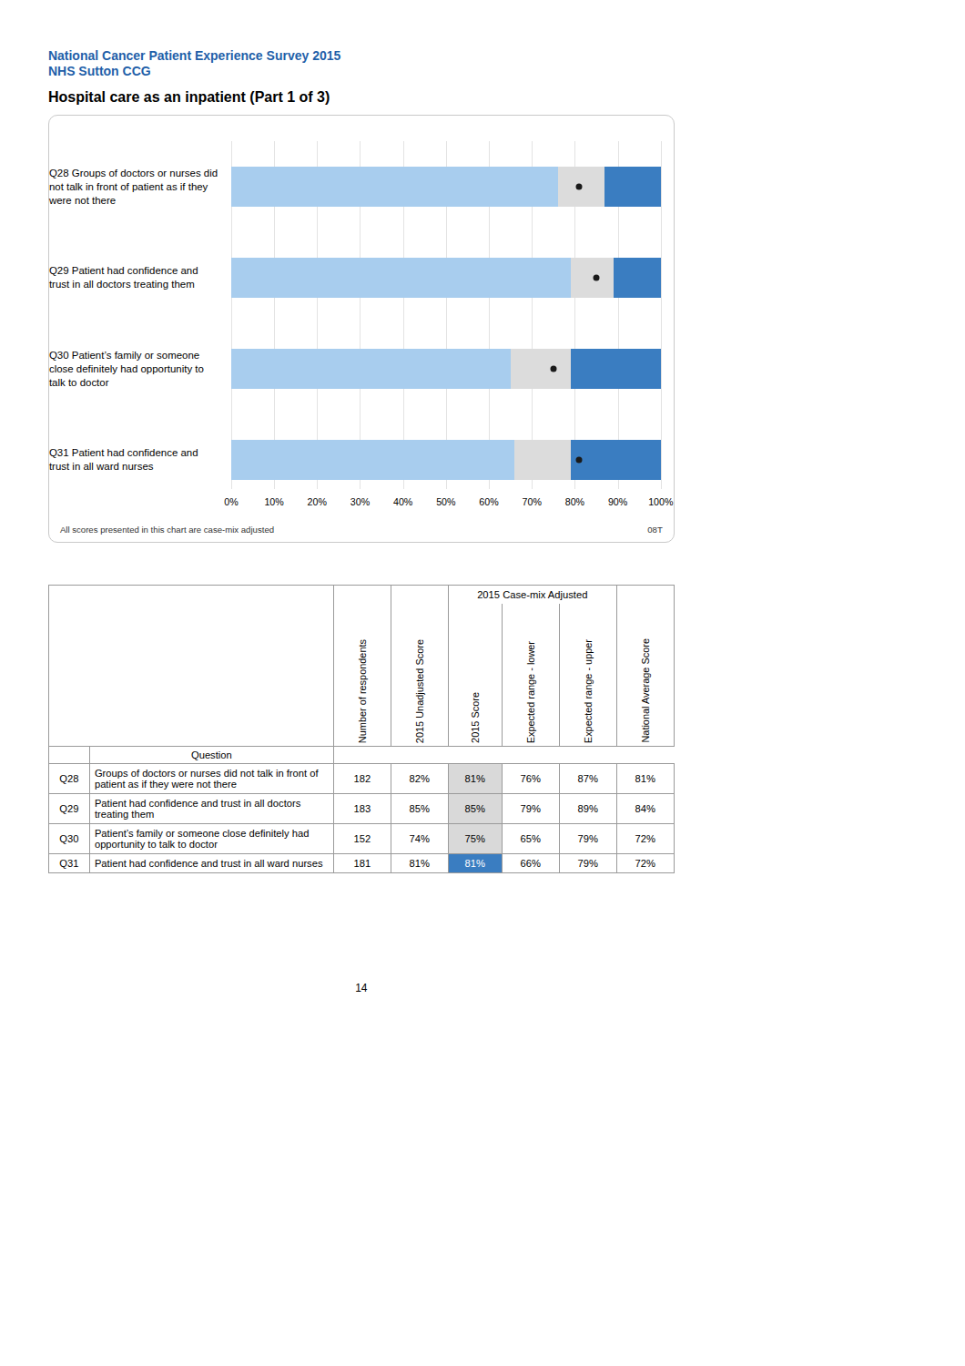National Cancer Patient Experience Survey 2015 NHS Sutton CCG
Hospital care as an inpatient (Part 1 of 3)
Q28 Groups of doctors or nurses did not talk in front of patient as if they were not there
Q29 Patient had confidence and trust in all doctors treating them
Q30 Patient’s family or someone close definitely had opportunity to talk to doctor
Q31 Patient had confidence and trust in all ward nurses
0% 10% 20% 30% 40% 50% 60% 70% 80% 90% 100%
All scores presented in this chart are case-mix adjusted
08T
| | Number of respondents | 2015 Unadjusted Score | 2015 Case-mix Adjusted | National Average Score |
| --- | --- | --- | --- | --- |
| 2015 Score | Expected range - lower | Expected range - upper |
| | Question | |
| Q28 | Groups of doctors or nurses did not talk in front of patient as if they were not there | 182 | 82% | 81% | 76% | 87% | 81% |
| Q29 | Patient had confidence and trust in all doctors treating them | 183 | 85% | 85% | 79% | 89% | 84% |
| Q30 | Patient’s family or someone close definitely had opportunity to talk to doctor | 152 | 74% | 75% | 65% | 79% | 72% |
| Q31 | Patient had confidence and trust in all ward nurses | 181 | 81% | 81% | 66% | 79% | 72% |
14